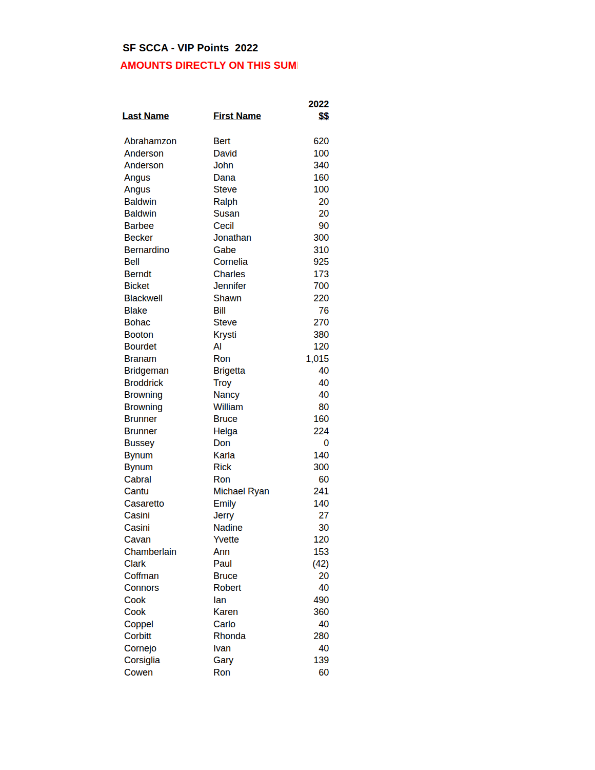SF SCCA - VIP Points 2022
AMOUNTS DIRECTLY ON THIS SUMMARY
| | | 2022 |
| --- | --- | --- |
| Last Name | First Name | $$ |
| Abrahamzon | Bert | 620 |
| Anderson | David | 100 |
| Anderson | John | 340 |
| Angus | Dana | 160 |
| Angus | Steve | 100 |
| Baldwin | Ralph | 20 |
| Baldwin | Susan | 20 |
| Barbee | Cecil | 90 |
| Becker | Jonathan | 300 |
| Bernardino | Gabe | 310 |
| Bell | Cornelia | 925 |
| Berndt | Charles | 173 |
| Bicket | Jennifer | 700 |
| Blackwell | Shawn | 220 |
| Blake | Bill | 76 |
| Bohac | Steve | 270 |
| Booton | Krysti | 380 |
| Bourdet | Al | 120 |
| Branam | Ron | 1,015 |
| Bridgeman | Brigetta | 40 |
| Broddrick | Troy | 40 |
| Browning | Nancy | 40 |
| Browning | William | 80 |
| Brunner | Bruce | 160 |
| Brunner | Helga | 224 |
| Bussey | Don | 0 |
| Bynum | Karla | 140 |
| Bynum | Rick | 300 |
| Cabral | Ron | 60 |
| Cantu | Michael Ryan | 241 |
| Casaretto | Emily | 140 |
| Casini | Jerry | 27 |
| Casini | Nadine | 30 |
| Cavan | Yvette | 120 |
| Chamberlain | Ann | 153 |
| Clark | Paul | (42) |
| Coffman | Bruce | 20 |
| Connors | Robert | 40 |
| Cook | Ian | 490 |
| Cook | Karen | 360 |
| Coppel | Carlo | 40 |
| Corbitt | Rhonda | 280 |
| Cornejo | Ivan | 40 |
| Corsiglia | Gary | 139 |
| Cowen | Ron | 60 |